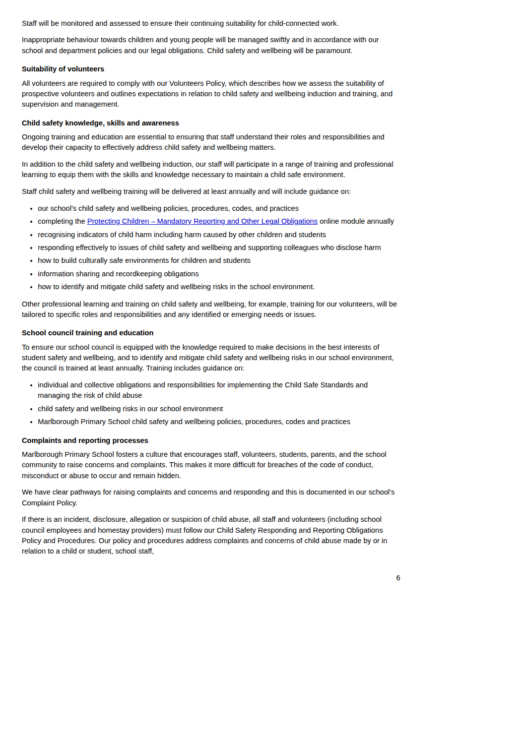Staff will be monitored and assessed to ensure their continuing suitability for child-connected work.
Inappropriate behaviour towards children and young people will be managed swiftly and in accordance with our school and department policies and our legal obligations. Child safety and wellbeing will be paramount.
Suitability of volunteers
All volunteers are required to comply with our Volunteers Policy, which describes how we assess the suitability of prospective volunteers and outlines expectations in relation to child safety and wellbeing induction and training, and supervision and management.
Child safety knowledge, skills and awareness
Ongoing training and education are essential to ensuring that staff understand their roles and responsibilities and develop their capacity to effectively address child safety and wellbeing matters.
In addition to the child safety and wellbeing induction, our staff will participate in a range of training and professional learning to equip them with the skills and knowledge necessary to maintain a child safe environment.
Staff child safety and wellbeing training will be delivered at least annually and will include guidance on:
our school's child safety and wellbeing policies, procedures, codes, and practices
completing the Protecting Children – Mandatory Reporting and Other Legal Obligations online module annually
recognising indicators of child harm including harm caused by other children and students
responding effectively to issues of child safety and wellbeing and supporting colleagues who disclose harm
how to build culturally safe environments for children and students
information sharing and recordkeeping obligations
how to identify and mitigate child safety and wellbeing risks in the school environment.
Other professional learning and training on child safety and wellbeing, for example, training for our volunteers, will be tailored to specific roles and responsibilities and any identified or emerging needs or issues.
School council training and education
To ensure our school council is equipped with the knowledge required to make decisions in the best interests of student safety and wellbeing, and to identify and mitigate child safety and wellbeing risks in our school environment, the council is trained at least annually. Training includes guidance on:
individual and collective obligations and responsibilities for implementing the Child Safe Standards and managing the risk of child abuse
child safety and wellbeing risks in our school environment
Marlborough Primary School child safety and wellbeing policies, procedures, codes and practices
Complaints and reporting processes
Marlborough Primary School fosters a culture that encourages staff, volunteers, students, parents, and the school community to raise concerns and complaints. This makes it more difficult for breaches of the code of conduct, misconduct or abuse to occur and remain hidden.
We have clear pathways for raising complaints and concerns and responding and this is documented in our school's Complaint Policy.
If there is an incident, disclosure, allegation or suspicion of child abuse, all staff and volunteers (including school council employees and homestay providers) must follow our Child Safety Responding and Reporting Obligations Policy and Procedures. Our policy and procedures address complaints and concerns of child abuse made by or in relation to a child or student, school staff,
6